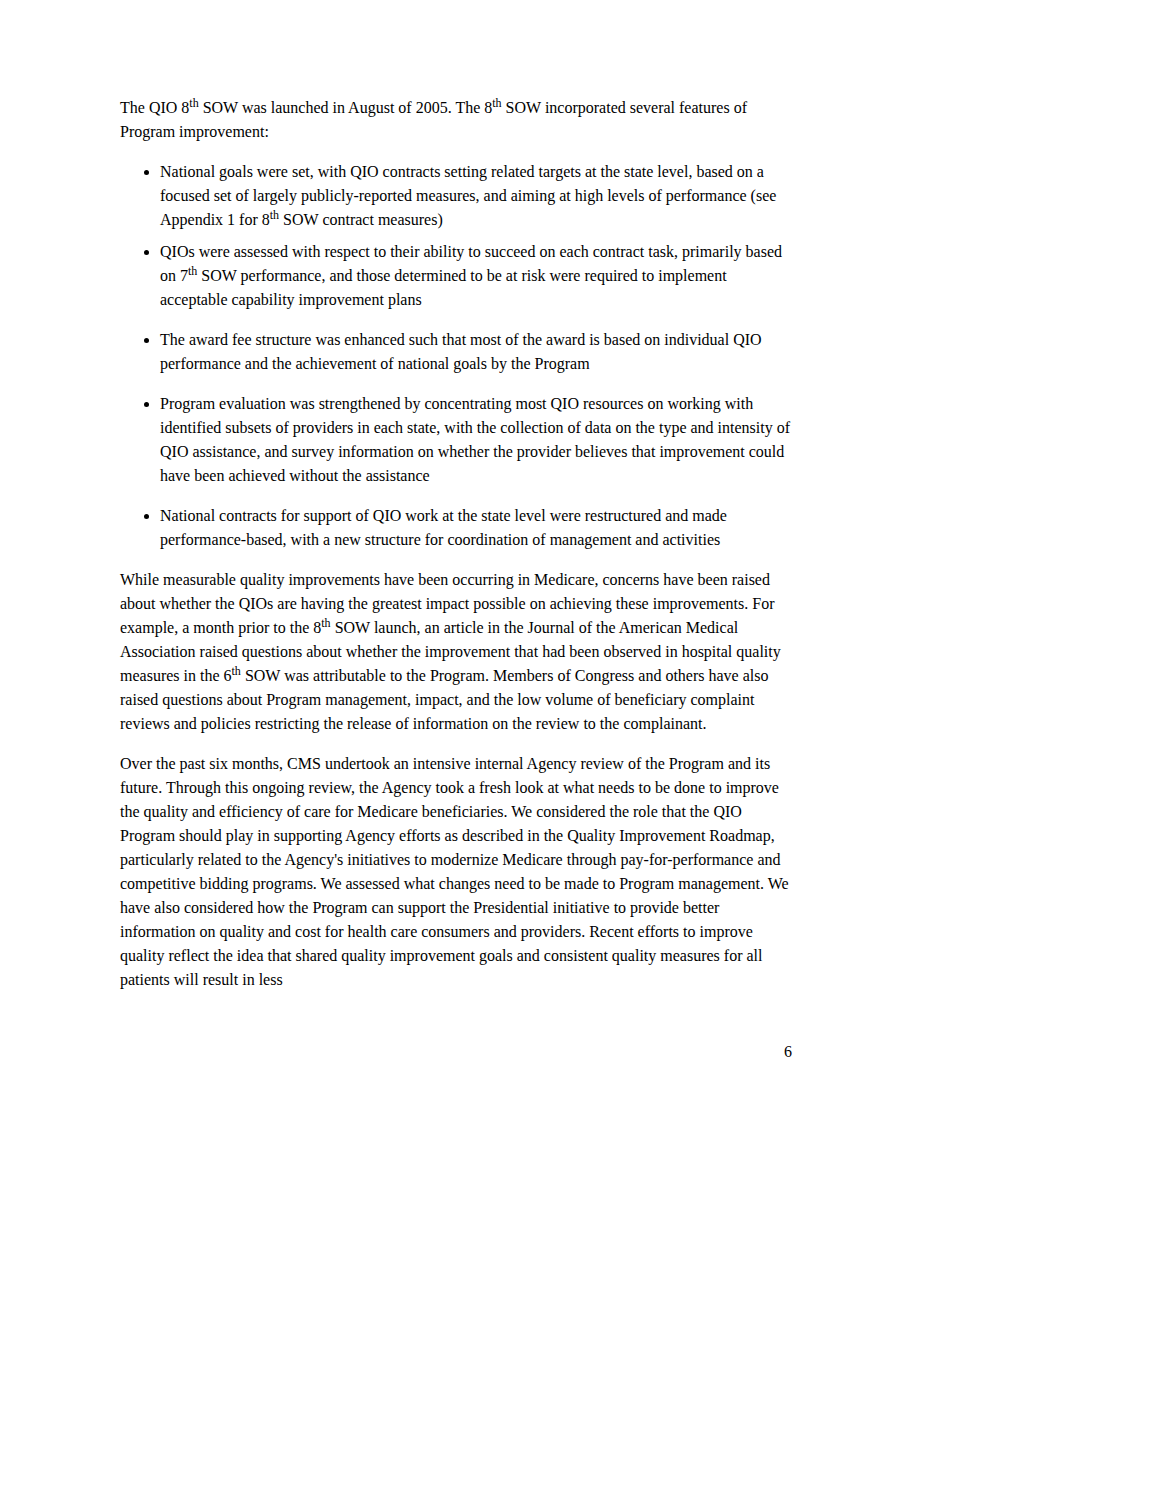The QIO 8th SOW was launched in August of 2005. The 8th SOW incorporated several features of Program improvement:
National goals were set, with QIO contracts setting related targets at the state level, based on a focused set of largely publicly-reported measures, and aiming at high levels of performance (see Appendix 1 for 8th SOW contract measures)
QIOs were assessed with respect to their ability to succeed on each contract task, primarily based on 7th SOW performance, and those determined to be at risk were required to implement acceptable capability improvement plans
The award fee structure was enhanced such that most of the award is based on individual QIO performance and the achievement of national goals by the Program
Program evaluation was strengthened by concentrating most QIO resources on working with identified subsets of providers in each state, with the collection of data on the type and intensity of QIO assistance, and survey information on whether the provider believes that improvement could have been achieved without the assistance
National contracts for support of QIO work at the state level were restructured and made performance-based, with a new structure for coordination of management and activities
While measurable quality improvements have been occurring in Medicare, concerns have been raised about whether the QIOs are having the greatest impact possible on achieving these improvements. For example, a month prior to the 8th SOW launch, an article in the Journal of the American Medical Association raised questions about whether the improvement that had been observed in hospital quality measures in the 6th SOW was attributable to the Program. Members of Congress and others have also raised questions about Program management, impact, and the low volume of beneficiary complaint reviews and policies restricting the release of information on the review to the complainant.
Over the past six months, CMS undertook an intensive internal Agency review of the Program and its future. Through this ongoing review, the Agency took a fresh look at what needs to be done to improve the quality and efficiency of care for Medicare beneficiaries. We considered the role that the QIO Program should play in supporting Agency efforts as described in the Quality Improvement Roadmap, particularly related to the Agency's initiatives to modernize Medicare through pay-for-performance and competitive bidding programs. We assessed what changes need to be made to Program management. We have also considered how the Program can support the Presidential initiative to provide better information on quality and cost for health care consumers and providers. Recent efforts to improve quality reflect the idea that shared quality improvement goals and consistent quality measures for all patients will result in less
6